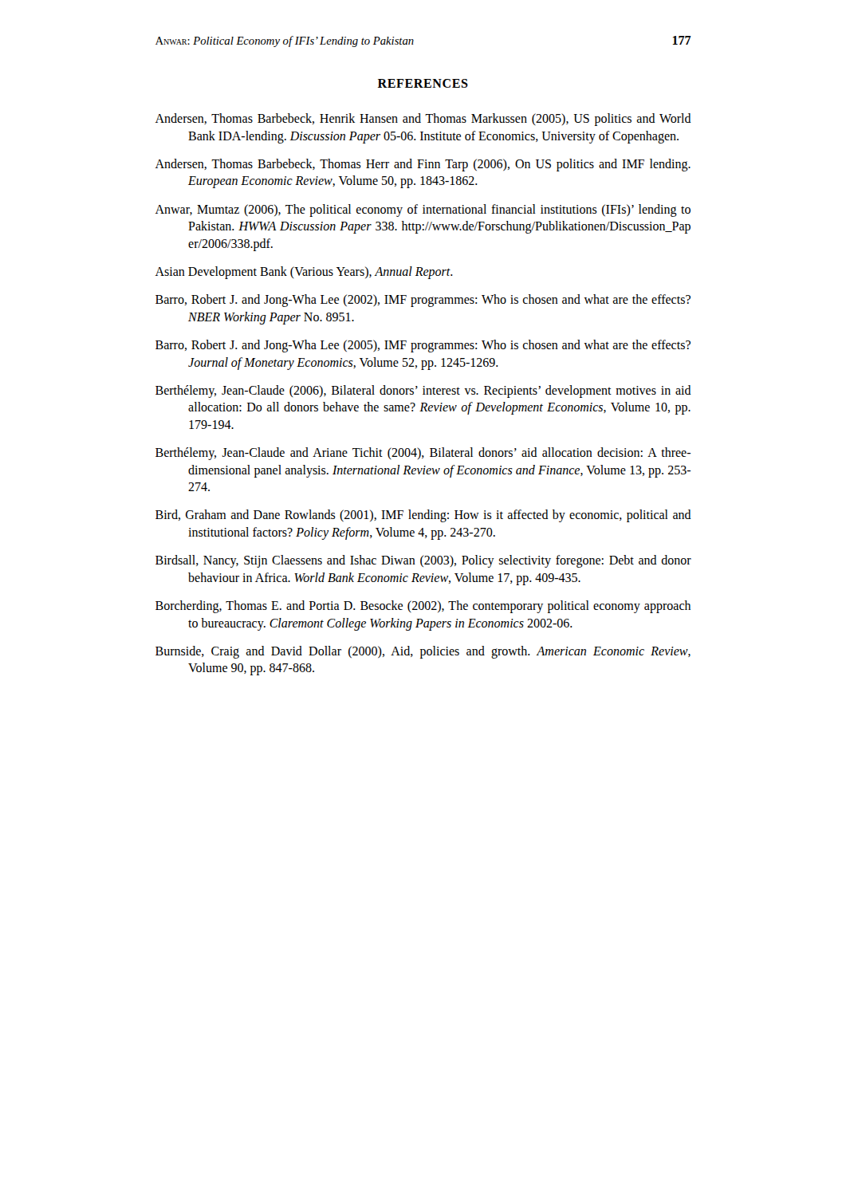Anwar: Political Economy of IFIs’ Lending to Pakistan 177
REFERENCES
Andersen, Thomas Barbebeck, Henrik Hansen and Thomas Markussen (2005), US politics and World Bank IDA-lending. Discussion Paper 05-06. Institute of Economics, University of Copenhagen.
Andersen, Thomas Barbebeck, Thomas Herr and Finn Tarp (2006), On US politics and IMF lending. European Economic Review, Volume 50, pp. 1843-1862.
Anwar, Mumtaz (2006), The political economy of international financial institutions (IFIs)’ lending to Pakistan. HWWA Discussion Paper 338. http://www.de/Forschung/Publikationen/Discussion_Paper/2006/338.pdf.
Asian Development Bank (Various Years), Annual Report.
Barro, Robert J. and Jong-Wha Lee (2002), IMF programmes: Who is chosen and what are the effects? NBER Working Paper No. 8951.
Barro, Robert J. and Jong-Wha Lee (2005), IMF programmes: Who is chosen and what are the effects? Journal of Monetary Economics, Volume 52, pp. 1245-1269.
Berthélemy, Jean-Claude (2006), Bilateral donors’ interest vs. Recipients’ development motives in aid allocation: Do all donors behave the same? Review of Development Economics, Volume 10, pp. 179-194.
Berthélemy, Jean-Claude and Ariane Tichit (2004), Bilateral donors’ aid allocation decision: A three-dimensional panel analysis. International Review of Economics and Finance, Volume 13, pp. 253-274.
Bird, Graham and Dane Rowlands (2001), IMF lending: How is it affected by economic, political and institutional factors? Policy Reform, Volume 4, pp. 243-270.
Birdsall, Nancy, Stijn Claessens and Ishac Diwan (2003), Policy selectivity foregone: Debt and donor behaviour in Africa. World Bank Economic Review, Volume 17, pp. 409-435.
Borcherding, Thomas E. and Portia D. Besocke (2002), The contemporary political economy approach to bureaucracy. Claremont College Working Papers in Economics 2002-06.
Burnside, Craig and David Dollar (2000), Aid, policies and growth. American Economic Review, Volume 90, pp. 847-868.